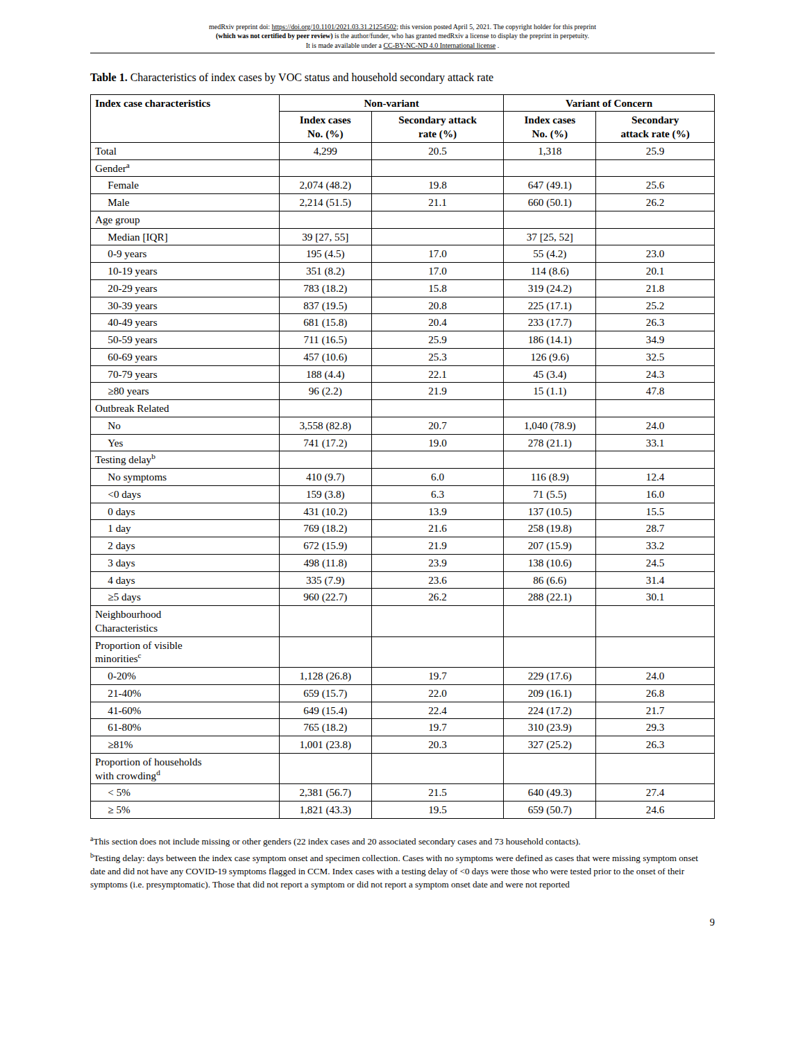medRxiv preprint doi: https://doi.org/10.1101/2021.03.31.21254502; this version posted April 5, 2021. The copyright holder for this preprint
(which was not certified by peer review) is the author/funder, who has granted medRxiv a license to display the preprint in perpetuity.
It is made available under a CC-BY-NC-ND 4.0 International license .
Table 1. Characteristics of index cases by VOC status and household secondary attack rate
| Index case characteristics | Non-variant | Variant of Concern |
| --- | --- | --- |
| Index cases No. (%) | Secondary attack rate (%) | Index cases No. (%) | Secondary attack rate (%) |
| Total | 4,299 | 20.5 | 1,318 | 25.9 |
| Gender a | | | | |
| Female | 2,074 (48.2) | 19.8 | 647 (49.1) | 25.6 |
| Male | 2,214 (51.5) | 21.1 | 660 (50.1) | 26.2 |
| Age group | | | | |
| Median [IQR] | 39 [27, 55] | | 37 [25, 52] | |
| 0-9 years | 195 (4.5) | 17.0 | 55 (4.2) | 23.0 |
| 10-19 years | 351 (8.2) | 17.0 | 114 (8.6) | 20.1 |
| 20-29 years | 783 (18.2) | 15.8 | 319 (24.2) | 21.8 |
| 30-39 years | 837 (19.5) | 20.8 | 225 (17.1) | 25.2 |
| 40-49 years | 681 (15.8) | 20.4 | 233 (17.7) | 26.3 |
| 50-59 years | 711 (16.5) | 25.9 | 186 (14.1) | 34.9 |
| 60-69 years | 457 (10.6) | 25.3 | 126 (9.6) | 32.5 |
| 70-79 years | 188 (4.4) | 22.1 | 45 (3.4) | 24.3 |
| ≥80 years | 96 (2.2) | 21.9 | 15 (1.1) | 47.8 |
| Outbreak Related | | | | |
| No | 3,558 (82.8) | 20.7 | 1,040 (78.9) | 24.0 |
| Yes | 741 (17.2) | 19.0 | 278 (21.1) | 33.1 |
| Testing delay b | | | | |
| No symptoms | 410 (9.7) | 6.0 | 116 (8.9) | 12.4 |
| <0 days | 159 (3.8) | 6.3 | 71 (5.5) | 16.0 |
| 0 days | 431 (10.2) | 13.9 | 137 (10.5) | 15.5 |
| 1 day | 769 (18.2) | 21.6 | 258 (19.8) | 28.7 |
| 2 days | 672 (15.9) | 21.9 | 207 (15.9) | 33.2 |
| 3 days | 498 (11.8) | 23.9 | 138 (10.6) | 24.5 |
| 4 days | 335 (7.9) | 23.6 | 86 (6.6) | 31.4 |
| ≥5 days | 960 (22.7) | 26.2 | 288 (22.1) | 30.1 |
| Neighbourhood Characteristics | | | | |
| Proportion of visible minorities c | | | | |
| 0-20% | 1,128 (26.8) | 19.7 | 229 (17.6) | 24.0 |
| 21-40% | 659 (15.7) | 22.0 | 209 (16.1) | 26.8 |
| 41-60% | 649 (15.4) | 22.4 | 224 (17.2) | 21.7 |
| 61-80% | 765 (18.2) | 19.7 | 310 (23.9) | 29.3 |
| ≥81% | 1,001 (23.8) | 20.3 | 327 (25.2) | 26.3 |
| Proportion of households with crowding d | | | | |
| < 5% | 2,381 (56.7) | 21.5 | 640 (49.3) | 27.4 |
| ≥ 5% | 1,821 (43.3) | 19.5 | 659 (50.7) | 24.6 |
aThis section does not include missing or other genders (22 index cases and 20 associated secondary cases and 73 household contacts).
bTesting delay: days between the index case symptom onset and specimen collection. Cases with no symptoms were defined as cases that were missing symptom onset date and did not have any COVID-19 symptoms flagged in CCM. Index cases with a testing delay of <0 days were those who were tested prior to the onset of their symptoms (i.e. presymptomatic). Those that did not report a symptom or did not report a symptom onset date and were not reported
9